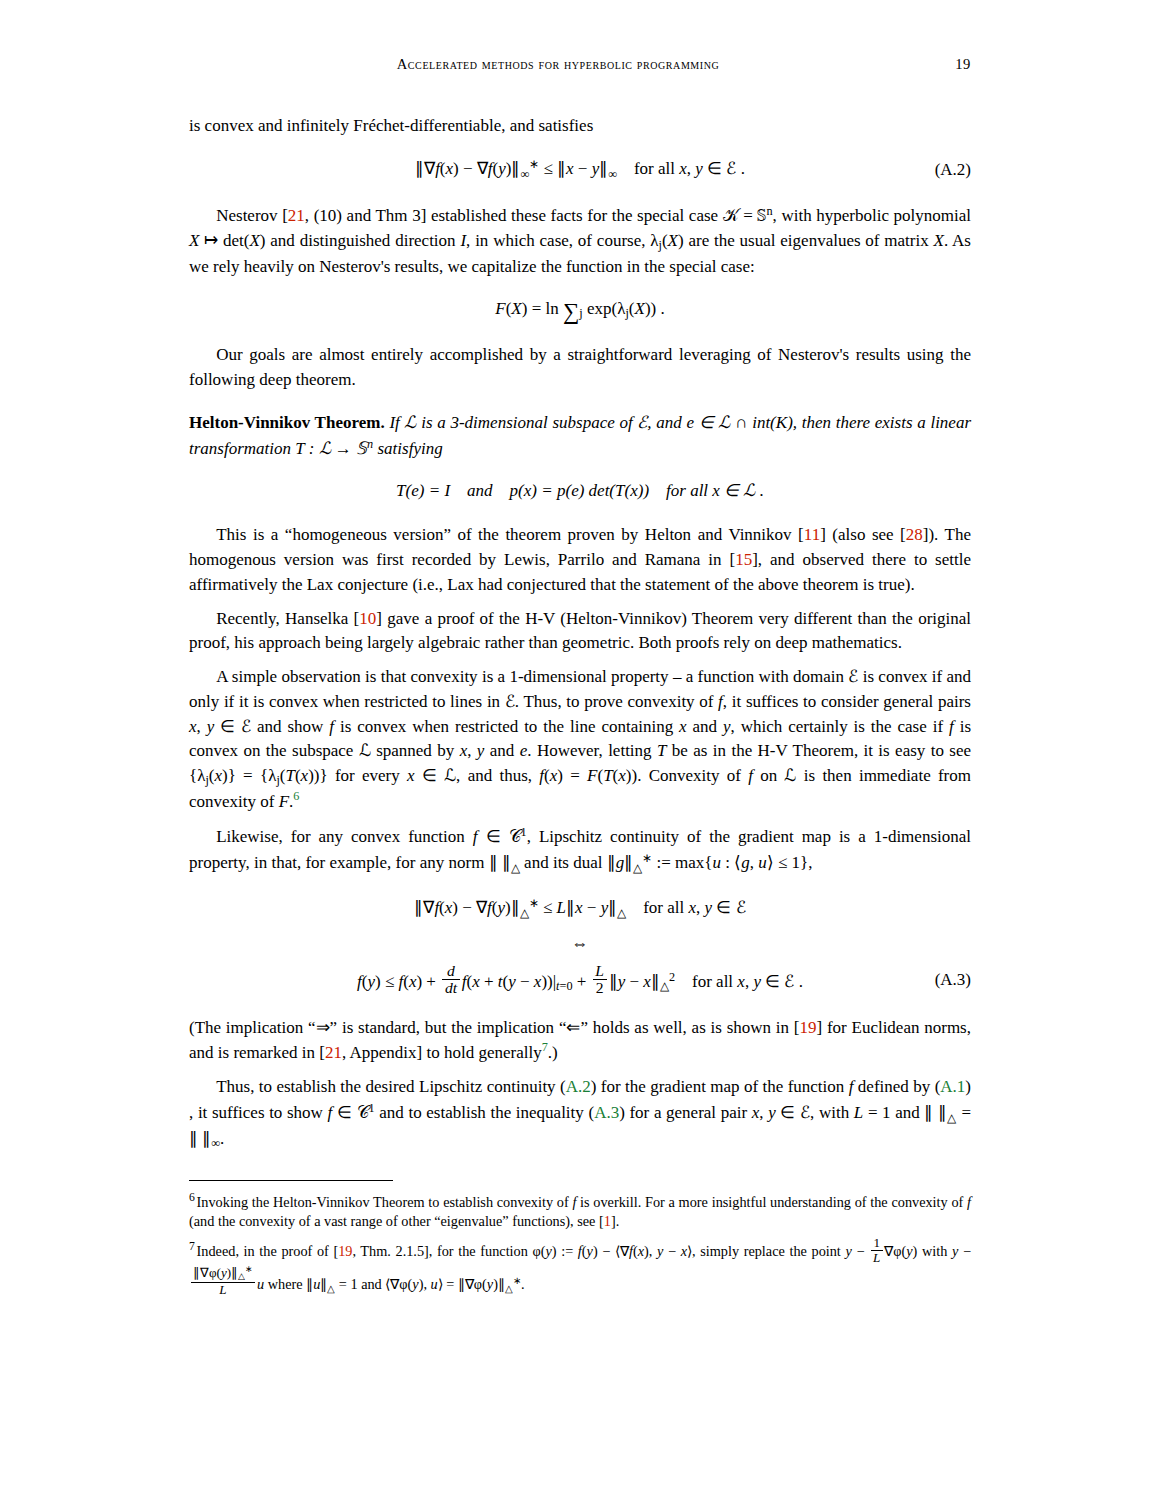Accelerated methods for hyperbolic programming 19
is convex and infinitely Fréchet-differentiable, and satisfies
∥∇f(x) − ∇f(y)∥∞∗ ≤ ∥x − y∥∞ for all x, y ∈ ℰ . (A.2)
Nesterov [21, (10) and Thm 3] established these facts for the special case 𝒦 = 𝕊n, with hyperbolic polynomial X ↦ det(X) and distinguished direction I, in which case, of course, λj(X) are the usual eigenvalues of matrix X. As we rely heavily on Nesterov's results, we capitalize the function in the special case:
F(X) = ln ∑j exp(λj(X)) .
Our goals are almost entirely accomplished by a straightforward leveraging of Nesterov's results using the following deep theorem.
Helton-Vinnikov Theorem. If ℒ is a 3-dimensional subspace of ℰ, and e ∈ ℒ ∩ int(K), then there exists a linear transformation T : ℒ → 𝕊n satisfying
T(e) = I and p(x) = p(e) det(T(x)) for all x ∈ ℒ .
This is a “homogeneous version” of the theorem proven by Helton and Vinnikov [11] (also see [28]). The homogenous version was first recorded by Lewis, Parrilo and Ramana in [15], and observed there to settle affirmatively the Lax conjecture (i.e., Lax had conjectured that the statement of the above theorem is true).
Recently, Hanselka [10] gave a proof of the H-V (Helton-Vinnikov) Theorem very different than the original proof, his approach being largely algebraic rather than geometric. Both proofs rely on deep mathematics.
A simple observation is that convexity is a 1-dimensional property – a function with domain ℰ is convex if and only if it is convex when restricted to lines in ℰ. Thus, to prove convexity of f, it suffices to consider general pairs x, y ∈ ℰ and show f is convex when restricted to the line containing x and y, which certainly is the case if f is convex on the subspace ℒ spanned by x, y and e. However, letting T be as in the H-V Theorem, it is easy to see {λj(x)} = {λj(T(x))} for every x ∈ ℒ, and thus, f(x) = F(T(x)). Convexity of f on ℒ is then immediate from convexity of F.6
Likewise, for any convex function f ∈ 𝒞1, Lipschitz continuity of the gradient map is a 1-dimensional property, in that, for example, for any norm ∥ ∥△ and its dual ∥g∥△∗ := max{u : ⟨g, u⟩ ≤ 1},
∥∇f(x) − ∇f(y)∥△∗ ≤ L∥x − y∥△ for all x, y ∈ ℰ
⇔
f(y) ≤ f(x) + ddt f(x + t(y − x))|t=0 + L 2∥y − x∥△2 for all x, y ∈ ℰ . (A.3)
(The implication “⇒” is standard, but the implication “⇐” holds as well, as is shown in [19] for Euclidean norms, and is remarked in [21, Appendix] to hold generally7.)
Thus, to establish the desired Lipschitz continuity (A.2) for the gradient map of the function f defined by (A.1) , it suffices to show f ∈ 𝒞1 and to establish the inequality (A.3) for a general pair x, y ∈ ℰ, with L = 1 and ∥ ∥△ = ∥ ∥∞.
6 Invoking the Helton-Vinnikov Theorem to establish convexity of f is overkill. For a more insightful understanding of the convexity of f (and the convexity of a vast range of other “eigenvalue” functions), see [1].
7 Indeed, in the proof of [19, Thm. 2.1.5], for the function φ(y) := f(y) − ⟨∇f(x), y − x⟩, simply replace the point y − 1 L∇φ(y) with y − ∥∇φ(y)∥△∗L u where ∥u∥△ = 1 and ⟨∇φ(y), u⟩ = ∥∇φ(y)∥△∗.